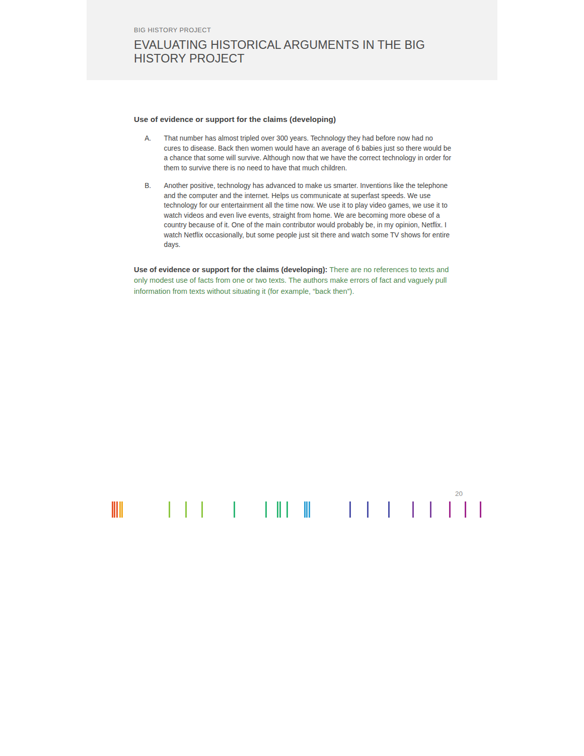Big History Project
Evaluating Historical Arguments in the Big History Project
Use of evidence or support for the claims (developing)
A. That number has almost tripled over 300 years. Technology they had before now had no cures to disease. Back then women would have an average of 6 babies just so there would be a chance that some will survive. Although now that we have the correct technology in order for them to survive there is no need to have that much children.
B. Another positive, technology has advanced to make us smarter. Inventions like the telephone and the computer and the internet. Helps us communicate at superfast speeds. We use technology for our entertainment all the time now. We use it to play video games, we use it to watch videos and even live events, straight from home. We are becoming more obese of a country because of it. One of the main contributor would probably be, in my opinion, Netflix. I watch Netflix occasionally, but some people just sit there and watch some TV shows for entire days.
Use of evidence or support for the claims (developing): There are no references to texts and only modest use of facts from one or two texts. The authors make errors of fact and vaguely pull information from texts without situating it (for example, “back then”).
20